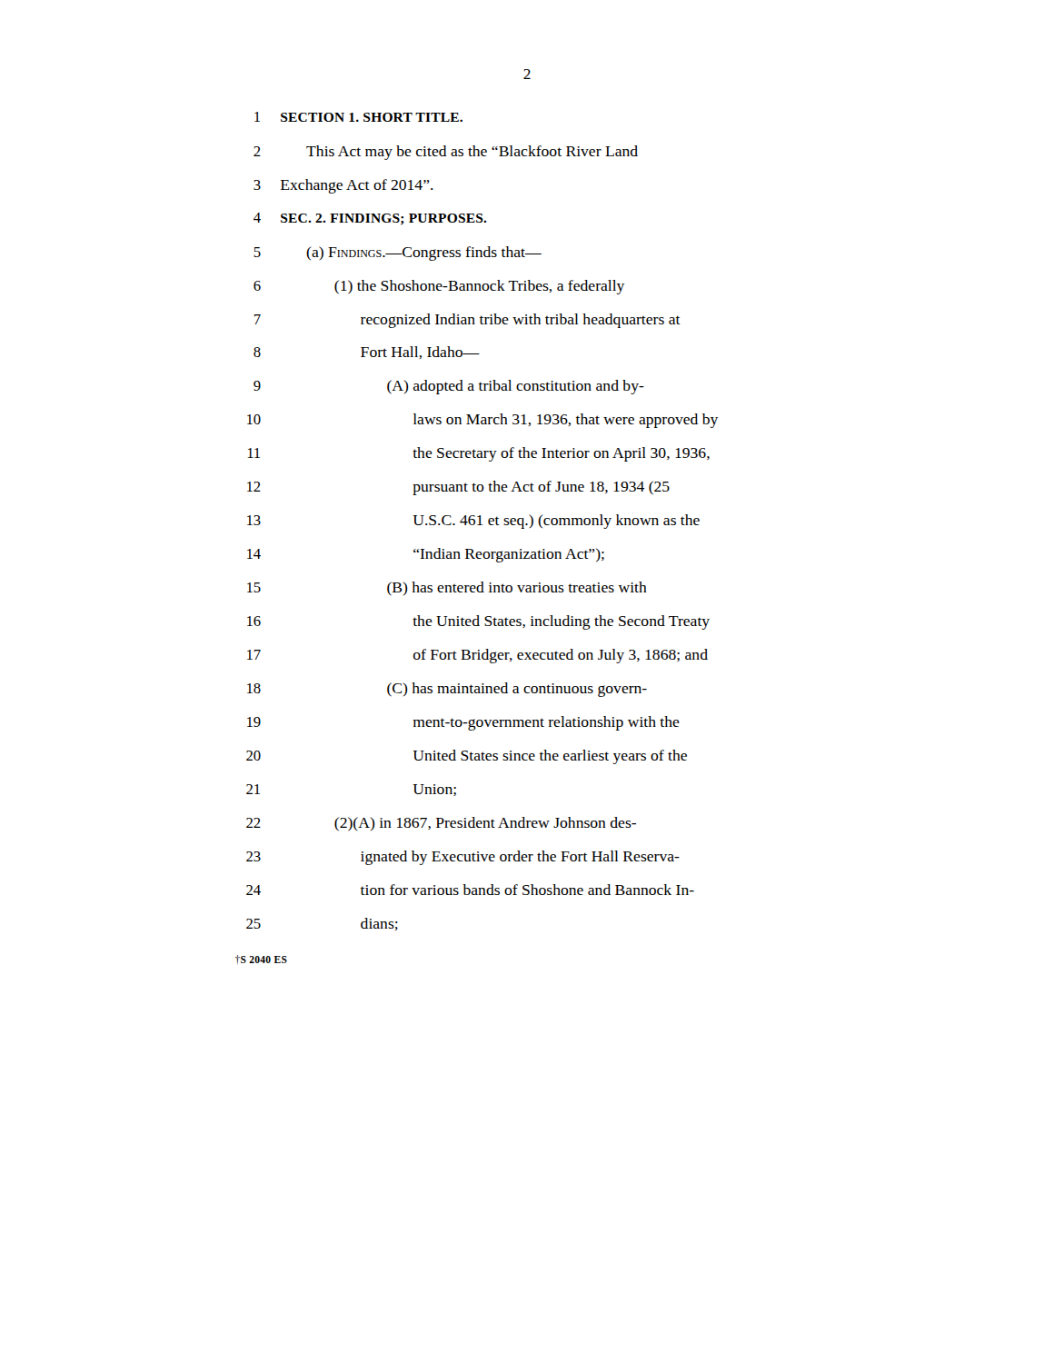2
1
SECTION 1. SHORT TITLE.
2
This Act may be cited as the “Blackfoot River Land
3
Exchange Act of 2014”.
4
SEC. 2. FINDINGS; PURPOSES.
5
(a) Findings.—Congress finds that—
6
(1) the Shoshone-Bannock Tribes, a federally
7
recognized Indian tribe with tribal headquarters at
8
Fort Hall, Idaho—
9
(A) adopted a tribal constitution and by-
10
laws on March 31, 1936, that were approved by
11
the Secretary of the Interior on April 30, 1936,
12
pursuant to the Act of June 18, 1934 (25
13
U.S.C. 461 et seq.) (commonly known as the
14
“Indian Reorganization Act”);
15
(B) has entered into various treaties with
16
the United States, including the Second Treaty
17
of Fort Bridger, executed on July 3, 1868; and
18
(C) has maintained a continuous govern-
19
ment-to-government relationship with the
20
United States since the earliest years of the
21
Union;
22
(2)(A) in 1867, President Andrew Johnson des-
23
ignated by Executive order the Fort Hall Reserva-
24
tion for various bands of Shoshone and Bannock In-
25
dians;
†S 2040 ES